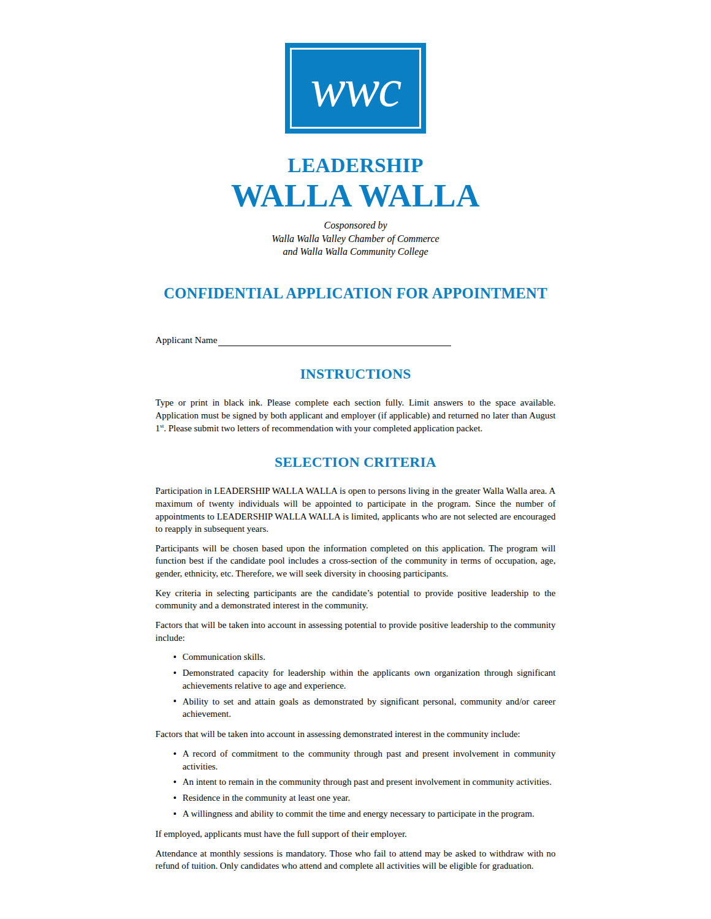wwc
LEADERSHIP
WALLA WALLA
Cosponsored by
Walla Walla Valley Chamber of Commerce
and Walla Walla Community College
CONFIDENTIAL APPLICATION FOR APPOINTMENT
Applicant Name
INSTRUCTIONS
Type or print in black ink. Please complete each section fully. Limit answers to the space available. Application must be signed by both applicant and employer (if applicable) and returned no later than August 1st. Please submit two letters of recommendation with your completed application packet.
SELECTION CRITERIA
Participation in LEADERSHIP WALLA WALLA is open to persons living in the greater Walla Walla area. A maximum of twenty individuals will be appointed to participate in the program. Since the number of appointments to LEADERSHIP WALLA WALLA is limited, applicants who are not selected are encouraged to reapply in subsequent years.
Participants will be chosen based upon the information completed on this application. The program will function best if the candidate pool includes a cross-section of the community in terms of occupation, age, gender, ethnicity, etc. Therefore, we will seek diversity in choosing participants.
Key criteria in selecting participants are the candidate’s potential to provide positive leadership to the community and a demonstrated interest in the community.
Factors that will be taken into account in assessing potential to provide positive leadership to the community include:
Communication skills.
Demonstrated capacity for leadership within the applicants own organization through significant achievements relative to age and experience.
Ability to set and attain goals as demonstrated by significant personal, community and/or career achievement.
Factors that will be taken into account in assessing demonstrated interest in the community include:
A record of commitment to the community through past and present involvement in community activities.
An intent to remain in the community through past and present involvement in community activities.
Residence in the community at least one year.
A willingness and ability to commit the time and energy necessary to participate in the program.
If employed, applicants must have the full support of their employer.
Attendance at monthly sessions is mandatory. Those who fail to attend may be asked to withdraw with no refund of tuition. Only candidates who attend and complete all activities will be eligible for graduation.